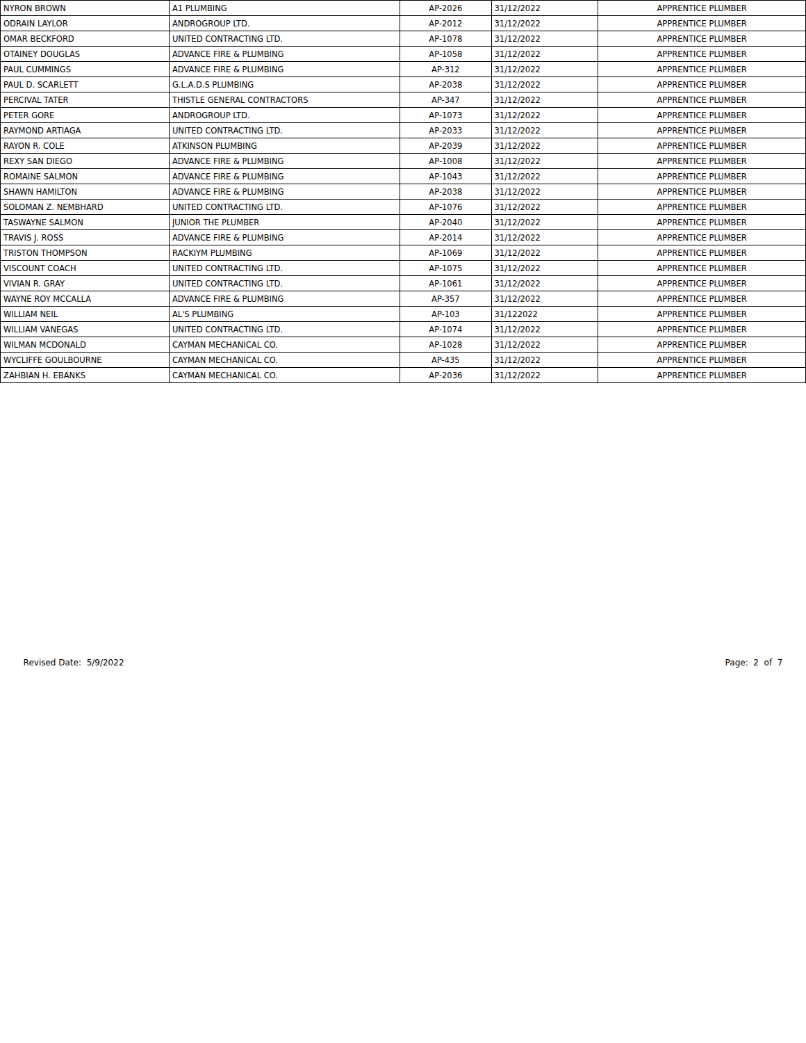| NYRON BROWN | A1 PLUMBING | AP-2026 | 31/12/2022 | APPRENTICE PLUMBER |
| ODRAIN LAYLOR | ANDROGROUP LTD. | AP-2012 | 31/12/2022 | APPRENTICE PLUMBER |
| OMAR BECKFORD | UNITED CONTRACTING LTD. | AP-1078 | 31/12/2022 | APPRENTICE PLUMBER |
| OTAINEY DOUGLAS | ADVANCE FIRE & PLUMBING | AP-1058 | 31/12/2022 | APPRENTICE PLUMBER |
| PAUL CUMMINGS | ADVANCE FIRE & PLUMBING | AP-312 | 31/12/2022 | APPRENTICE PLUMBER |
| PAUL D. SCARLETT | G.L.A.D.S PLUMBING | AP-2038 | 31/12/2022 | APPRENTICE PLUMBER |
| PERCIVAL TATER | THISTLE GENERAL CONTRACTORS | AP-347 | 31/12/2022 | APPRENTICE PLUMBER |
| PETER GORE | ANDROGROUP LTD. | AP-1073 | 31/12/2022 | APPRENTICE PLUMBER |
| RAYMOND ARTIAGA | UNITED CONTRACTING LTD. | AP-2033 | 31/12/2022 | APPRENTICE PLUMBER |
| RAYON R. COLE | ATKINSON PLUMBING | AP-2039 | 31/12/2022 | APPRENTICE PLUMBER |
| REXY SAN DIEGO | ADVANCE FIRE & PLUMBING | AP-1008 | 31/12/2022 | APPRENTICE PLUMBER |
| ROMAINE SALMON | ADVANCE FIRE & PLUMBING | AP-1043 | 31/12/2022 | APPRENTICE PLUMBER |
| SHAWN HAMILTON | ADVANCE FIRE & PLUMBING | AP-2038 | 31/12/2022 | APPRENTICE PLUMBER |
| SOLOMAN Z. NEMBHARD | UNITED CONTRACTING LTD. | AP-1076 | 31/12/2022 | APPRENTICE PLUMBER |
| TASWAYNE SALMON | JUNIOR THE PLUMBER | AP-2040 | 31/12/2022 | APPRENTICE PLUMBER |
| TRAVIS J. ROSS | ADVANCE FIRE & PLUMBING | AP-2014 | 31/12/2022 | APPRENTICE PLUMBER |
| TRISTON THOMPSON | RACKIYM PLUMBING | AP-1069 | 31/12/2022 | APPRENTICE PLUMBER |
| VISCOUNT COACH | UNITED CONTRACTING LTD. | AP-1075 | 31/12/2022 | APPRENTICE PLUMBER |
| VIVIAN R. GRAY | UNITED CONTRACTING LTD. | AP-1061 | 31/12/2022 | APPRENTICE PLUMBER |
| WAYNE ROY MCCALLA | ADVANCE FIRE & PLUMBING | AP-357 | 31/12/2022 | APPRENTICE PLUMBER |
| WILLIAM NEIL | AL'S PLUMBING | AP-103 | 31/122022 | APPRENTICE PLUMBER |
| WILLIAM VANEGAS | UNITED CONTRACTING LTD. | AP-1074 | 31/12/2022 | APPRENTICE PLUMBER |
| WILMAN MCDONALD | CAYMAN MECHANICAL CO. | AP-1028 | 31/12/2022 | APPRENTICE PLUMBER |
| WYCLIFFE GOULBOURNE | CAYMAN MECHANICAL CO. | AP-435 | 31/12/2022 | APPRENTICE PLUMBER |
| ZAHBIAN H. EBANKS | CAYMAN MECHANICAL CO. | AP-2036 | 31/12/2022 | APPRENTICE PLUMBER |
Revised Date: 5/9/2022 Page: 2 of 7